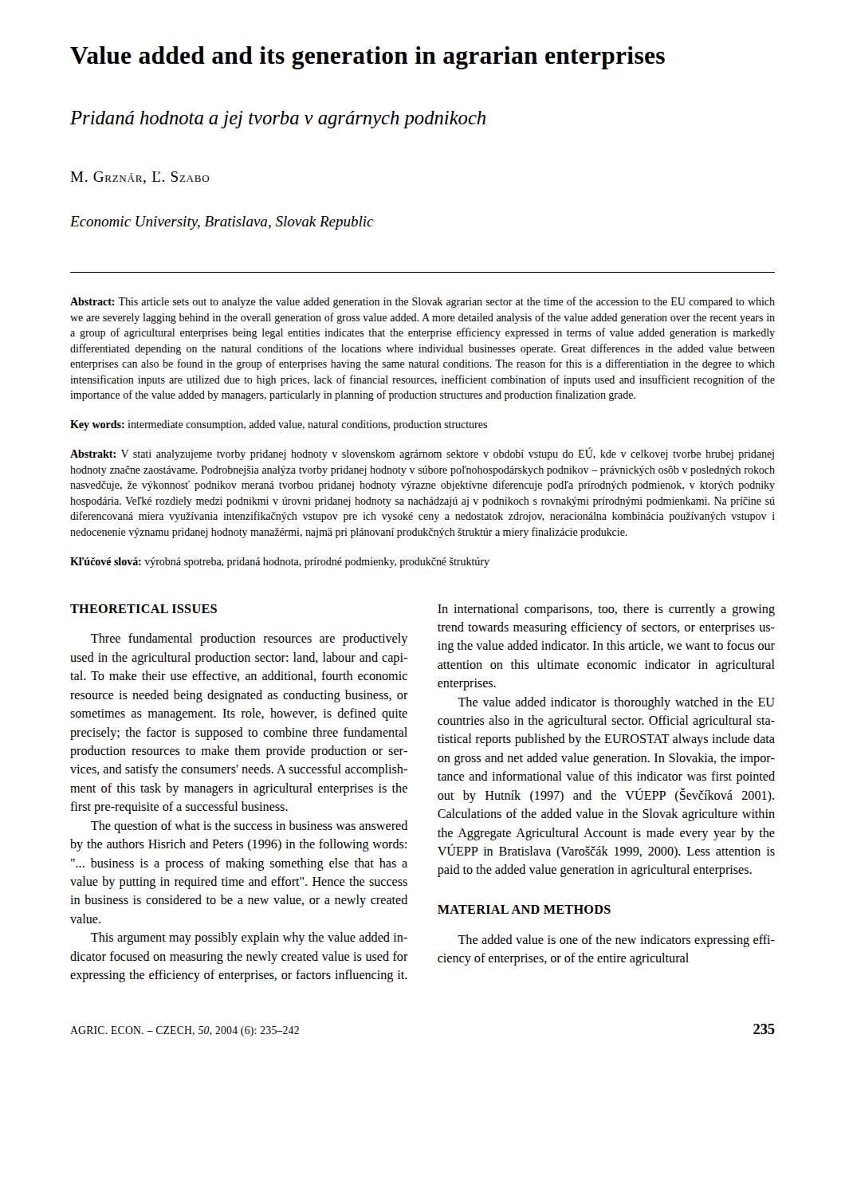Value added and its generation in agrarian enterprises
Pridaná hodnota a jej tvorba v agrárnych podnikoch
M. Grznár, Ľ. Szabo
Economic University, Bratislava, Slovak Republic
Abstract: This article sets out to analyze the value added generation in the Slovak agrarian sector at the time of the accession to the EU compared to which we are severely lagging behind in the overall generation of gross value added. A more detailed analysis of the value added generation over the recent years in a group of agricultural enterprises being legal entities indicates that the enterprise efficiency expressed in terms of value added generation is markedly differentiated depending on the natural conditions of the locations where individual businesses operate. Great differences in the added value between enterprises can also be found in the group of enterprises having the same natural conditions. The reason for this is a differentiation in the degree to which intensification inputs are utilized due to high prices, lack of financial resources, inefficient combination of inputs used and insufficient recognition of the importance of the value added by managers, particularly in planning of production structures and production finalization grade.
Key words: intermediate consumption, added value, natural conditions, production structures
Abstrakt: V stati analyzujeme tvorby pridanej hodnoty v slovenskom agrárnom sektore v období vstupu do EÚ, kde v celkovej tvorbe hrubej pridanej hodnoty značne zaostávame. Podrobnejšia analýza tvorby pridanej hodnoty v súbore poľnohospodárskych podnikov – právnických osôb v posledných rokoch nasvedčuje, že výkonnosť podnikov meraná tvorbou pridanej hodnoty výrazne objektívne diferencuje podľa prírodných podmienok, v ktorých podniky hospodária. Veľké rozdiely medzi podnikmi v úrovni pridanej hodnoty sa nachádzajú aj v podnikoch s rovnakými prírodnými podmienkami. Na príčine sú diferencovaná miera využívania intenzifikačných vstupov pre ich vysoké ceny a nedostatok zdrojov, neracionálna kombinácia používaných vstupov i nedocenenie významu pridanej hodnoty manažérmi, najmä pri plánovaní produkčných štruktúr a miery finalizácie produkcie.
Kľúčové slová: výrobná spotreba, pridaná hodnota, prírodné podmienky, produkčné štruktúry
Theoretical issues
Three fundamental production resources are productively used in the agricultural production sector: land, labour and capital. To make their use effective, an additional, fourth economic resource is needed being designated as conducting business, or sometimes as management. Its role, however, is defined quite precisely; the factor is supposed to combine three fundamental production resources to make them provide production or services, and satisfy the consumers' needs. A successful accomplishment of this task by managers in agricultural enterprises is the first pre-requisite of a successful business.
The question of what is the success in business was answered by the authors Hisrich and Peters (1996) in the following words: "... business is a process of making something else that has a value by putting in required time and effort". Hence the success in business is considered to be a new value, or a newly created value.
This argument may possibly explain why the value added indicator focused on measuring the newly created value is used for expressing the efficiency of enterprises, or factors influencing it. In international comparisons, too, there is currently a growing trend towards measuring efficiency of sectors, or enterprises using the value added indicator. In this article, we want to focus our attention on this ultimate economic indicator in agricultural enterprises.
The value added indicator is thoroughly watched in the EU countries also in the agricultural sector. Official agricultural statistical reports published by the EUROSTAT always include data on gross and net added value generation. In Slovakia, the importance and informational value of this indicator was first pointed out by Hutník (1997) and the VÚEPP (Ševčíková 2001). Calculations of the added value in the Slovak agriculture within the Aggregate Agricultural Account is made every year by the VÚEPP in Bratislava (Varoščák 1999, 2000). Less attention is paid to the added value generation in agricultural enterprises.
Material and methods
The added value is one of the new indicators expressing efficiency of enterprises, or of the entire agricultural
AGRIC. ECON. – CZECH, 50, 2004 (6): 235–242 235